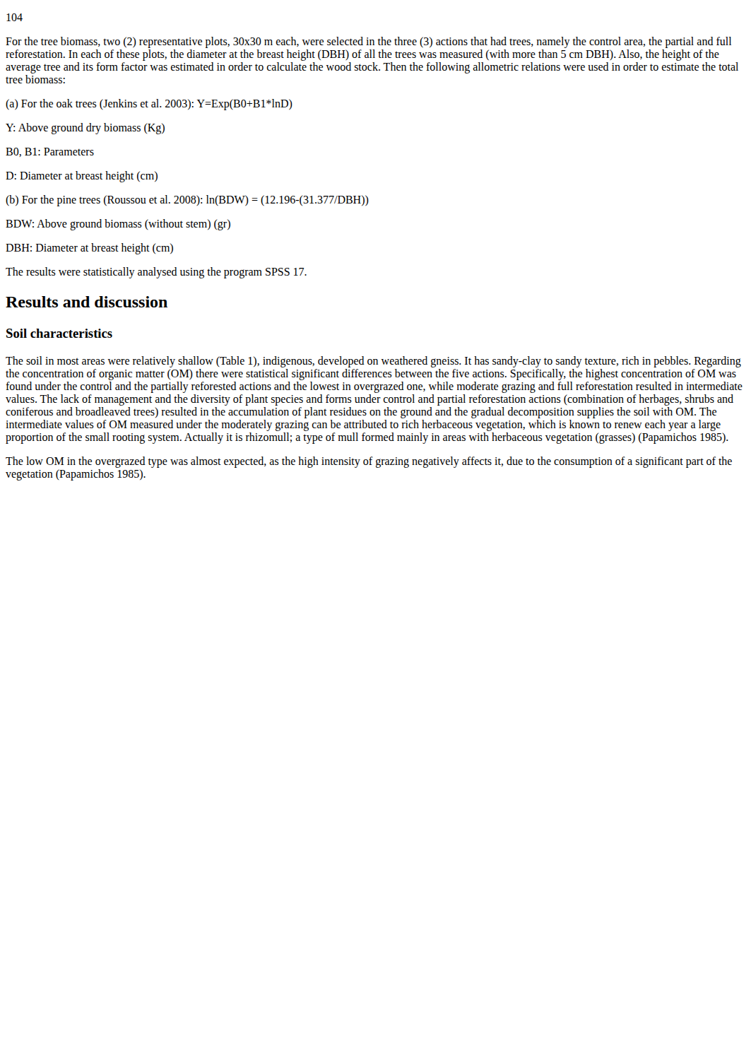104
For the tree biomass, two (2) representative plots, 30x30 m each, were selected in the three (3) actions that had trees, namely the control area, the partial and full reforestation. In each of these plots, the diameter at the breast height (DBH) of all the trees was measured (with more than 5 cm DBH). Also, the height of the average tree and its form factor was estimated in order to calculate the wood stock. Then the following allometric relations were used in order to estimate the total tree biomass:
(a) For the oak trees (Jenkins et al. 2003): Y=Exp(B0+B1*lnD)
Y: Above ground dry biomass (Kg)
B0, B1: Parameters
D: Diameter at breast height (cm)
(b) For the pine trees (Roussou et al. 2008): ln(BDW) = (12.196-(31.377/DBH))
BDW: Above ground biomass (without stem) (gr)
DBH: Diameter at breast height (cm)
The results were statistically analysed using the program SPSS 17.
Results and discussion
Soil characteristics
The soil in most areas were relatively shallow (Table 1), indigenous, developed on weathered gneiss. It has sandy-clay to sandy texture, rich in pebbles. Regarding the concentration of organic matter (OM) there were statistical significant differences between the five actions. Specifically, the highest concentration of OM was found under the control and the partially reforested actions and the lowest in overgrazed one, while moderate grazing and full reforestation resulted in intermediate values. The lack of management and the diversity of plant species and forms under control and partial reforestation actions (combination of herbages, shrubs and coniferous and broadleaved trees) resulted in the accumulation of plant residues on the ground and the gradual decomposition supplies the soil with OM. The intermediate values of OM measured under the moderately grazing can be attributed to rich herbaceous vegetation, which is known to renew each year a large proportion of the small rooting system. Actually it is rhizomull; a type of mull formed mainly in areas with herbaceous vegetation (grasses) (Papamichos 1985).
The low OM in the overgrazed type was almost expected, as the high intensity of grazing negatively affects it, due to the consumption of a significant part of the vegetation (Papamichos 1985).